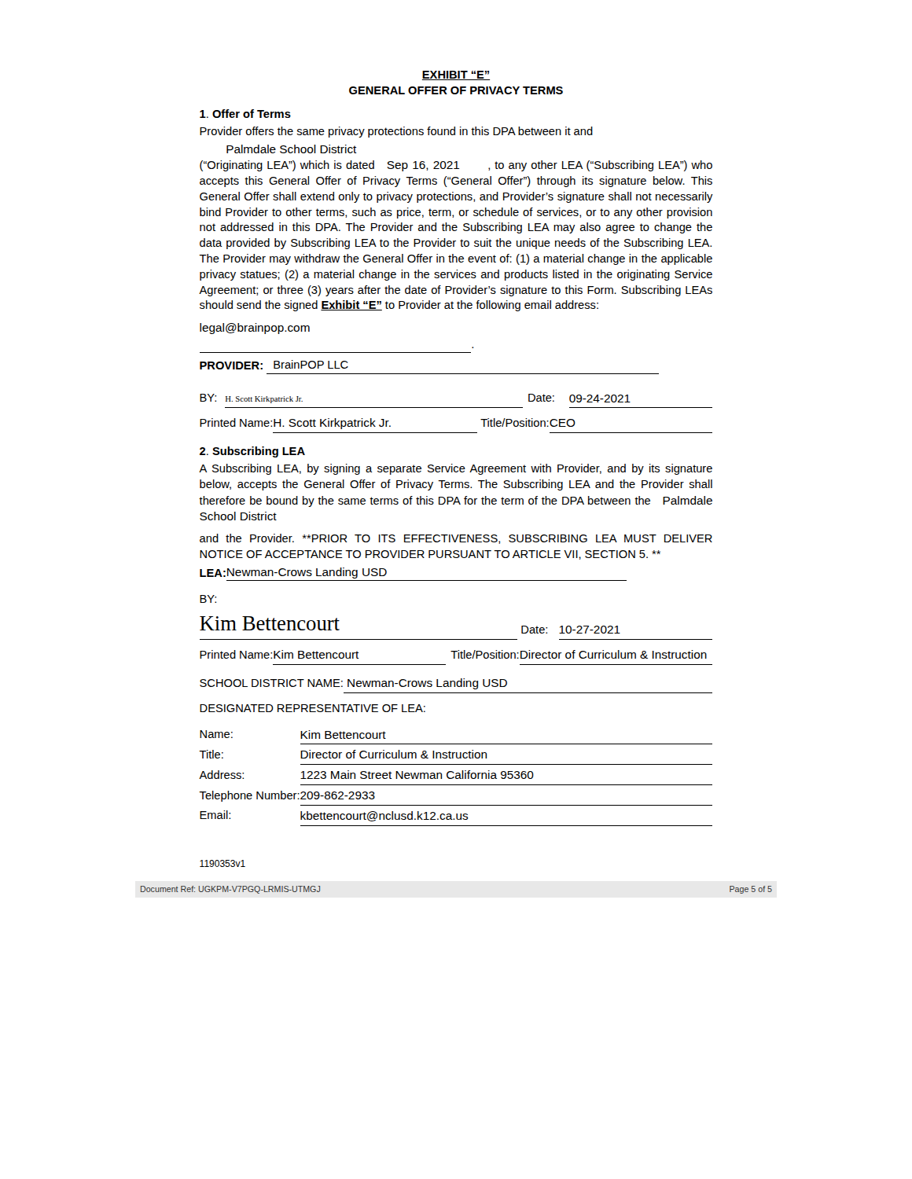EXHIBIT “E”
GENERAL OFFER OF PRIVACY TERMS
1. Offer of Terms
Provider offers the same privacy protections found in this DPA between it and
Palmdale School District
(“Originating LEA”) which is dated Sep 16, 2021 , to any other LEA (“Subscribing LEA”) who accepts this General Offer of Privacy Terms (“General Offer”) through its signature below. This General Offer shall extend only to privacy protections, and Provider’s signature shall not necessarily bind Provider to other terms, such as price, term, or schedule of services, or to any other provision not addressed in this DPA. The Provider and the Subscribing LEA may also agree to change the data provided by Subscribing LEA to the Provider to suit the unique needs of the Subscribing LEA. The Provider may withdraw the General Offer in the event of: (1) a material change in the applicable privacy statues; (2) a material change in the services and products listed in the originating Service Agreement; or three (3) years after the date of Provider’s signature to this Form. Subscribing LEAs should send the signed Exhibit “E” to Provider at the following email address:
legal@brainpop.com
.
PROVIDER: BrainPOP LLC
| BY: | H. Scott Kirkpatrick Jr. | Date: | 09-24-2021 |
| Printed Name: | H. Scott Kirkpatrick Jr. | Title/Position: | CEO |
2. Subscribing LEA
A Subscribing LEA, by signing a separate Service Agreement with Provider, and by its signature below, accepts the General Offer of Privacy Terms. The Subscribing LEA and the Provider shall therefore be bound by the same terms of this DPA for the term of the DPA between the Palmdale School District
and the Provider. **PRIOR TO ITS EFFECTIVENESS, SUBSCRIBING LEA MUST DELIVER NOTICE OF ACCEPTANCE TO PROVIDER PURSUANT TO ARTICLE VII, SECTION 5. **
LEA: Newman-Crows Landing USD
BY:
| Kim Bettencourt | Date: | 10-27-2021 |
| Printed Name: | Kim Bettencourt | Title/Position: | Director of Curriculum & Instruction |
| SCHOOL DISTRICT NAME: | Newman-Crows Landing USD |
DESIGNATED REPRESENTATIVE OF LEA:
| Name: | Kim Bettencourt |
| Title: | Director of Curriculum & Instruction |
| Address: | 1223 Main Street Newman California 95360 |
| Telephone Number: | 209-862-2933 |
| Email: | kbettencourt@nclusd.k12.ca.us |
1190353v1
Document Ref: UGKPM-V7PGQ-LRMIS-UTMGJ Page 5 of 5